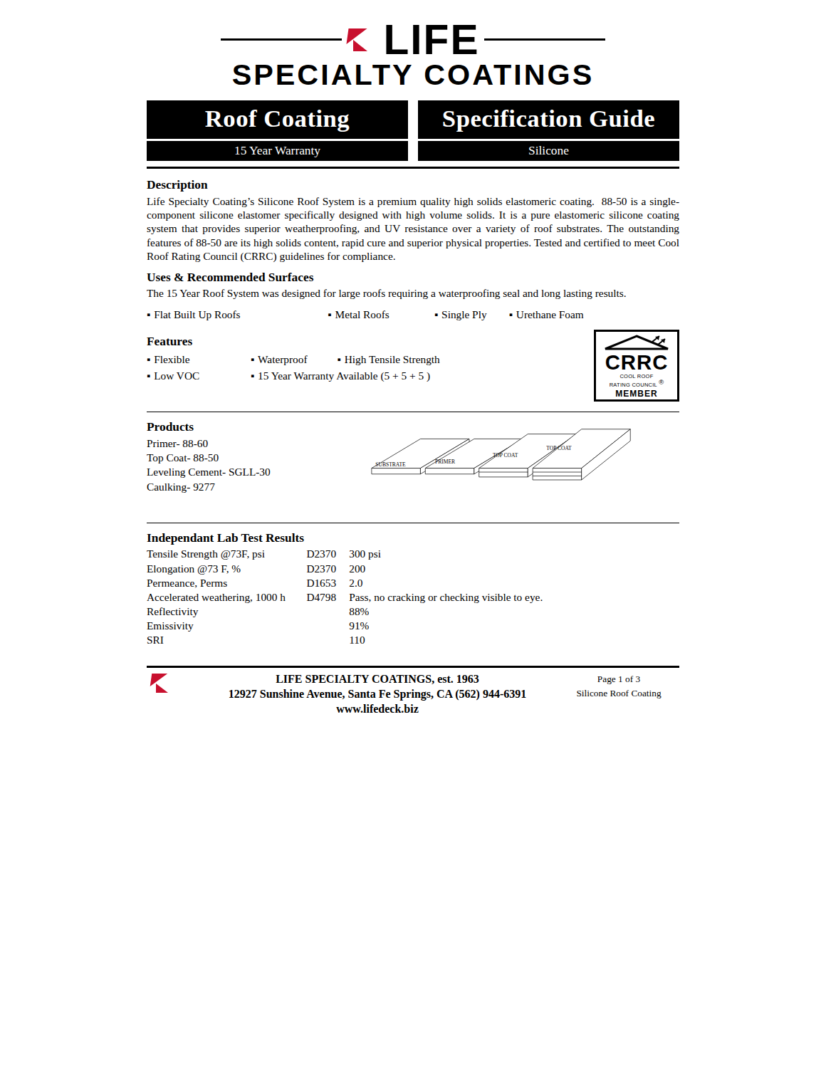LIFE
SPECIALTY COATINGS
Roof Coating
15 Year Warranty
Specification Guide
Silicone
Description
Life Specialty Coating’s Silicone Roof System is a premium quality high solids elastomeric coating. 88-50 is a single-component silicone elastomer specifically designed with high volume solids. It is a pure elastomeric silicone coating system that provides superior weatherproofing, and UV resistance over a variety of roof substrates. The outstanding features of 88-50 are its high solids content, rapid cure and superior physical properties. Tested and certified to meet Cool Roof Rating Council (CRRC) guidelines for compliance.
Uses & Recommended Surfaces
The 15 Year Roof System was designed for large roofs requiring a waterproofing seal and long lasting results.
Flat Built Up Roofs Metal Roofs Single Ply Urethane Foam
Features
Flexible Waterproof High Tensile Strength Low VOC 15 Year Warranty Available (5 + 5 + 5 )
CRRC
COOL ROOF
RATING COUNCIL ®
MEMBER
Products
Primer- 88-60
Top Coat- 88-50
Leveling Cement- SGLL-30
Caulking- 9277
SUBSTRATE PRIMER TOP COAT TOP COAT
Independant Lab Test Results
| Tensile Strength @73F, psi | D2370 | 300 psi |
| Elongation @73 F, % | D2370 | 200 |
| Permeance, Perms | D1653 | 2.0 |
| Accelerated weathering, 1000 h | D4798 | Pass, no cracking or checking visible to eye. |
| Reflectivity | | 88% |
| Emissivity | | 91% |
| SRI | | 110 |
LIFE SPECIALTY COATINGS, est. 1963
12927 Sunshine Avenue, Santa Fe Springs, CA (562) 944-6391 www.lifedeck.biz
Page 1 of 3
Silicone Roof Coating